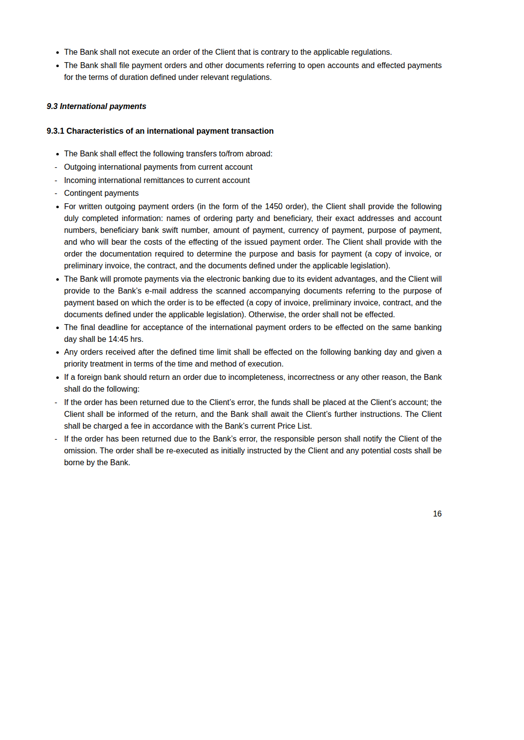The Bank shall not execute an order of the Client that is contrary to the applicable regulations.
The Bank shall file payment orders and other documents referring to open accounts and effected payments for the terms of duration defined under relevant regulations.
9.3 International payments
9.3.1 Characteristics of an international payment transaction
The Bank shall effect the following transfers to/from abroad:
Outgoing international payments from current account
Incoming international remittances to current account
Contingent payments
For written outgoing payment orders (in the form of the 1450 order), the Client shall provide the following duly completed information: names of ordering party and beneficiary, their exact addresses and account numbers, beneficiary bank swift number, amount of payment, currency of payment, purpose of payment, and who will bear the costs of the effecting of the issued payment order. The Client shall provide with the order the documentation required to determine the purpose and basis for payment (a copy of invoice, or preliminary invoice, the contract, and the documents defined under the applicable legislation).
The Bank will promote payments via the electronic banking due to its evident advantages, and the Client will provide to the Bank’s e-mail address the scanned accompanying documents referring to the purpose of payment based on which the order is to be effected (a copy of invoice, preliminary invoice, contract, and the documents defined under the applicable legislation). Otherwise, the order shall not be effected.
The final deadline for acceptance of the international payment orders to be effected on the same banking day shall be 14:45 hrs.
Any orders received after the defined time limit shall be effected on the following banking day and given a priority treatment in terms of the time and method of execution.
If a foreign bank should return an order due to incompleteness, incorrectness or any other reason, the Bank shall do the following:
If the order has been returned due to the Client’s error, the funds shall be placed at the Client’s account; the Client shall be informed of the return, and the Bank shall await the Client’s further instructions. The Client shall be charged a fee in accordance with the Bank’s current Price List.
If the order has been returned due to the Bank’s error, the responsible person shall notify the Client of the omission. The order shall be re-executed as initially instructed by the Client and any potential costs shall be borne by the Bank.
16